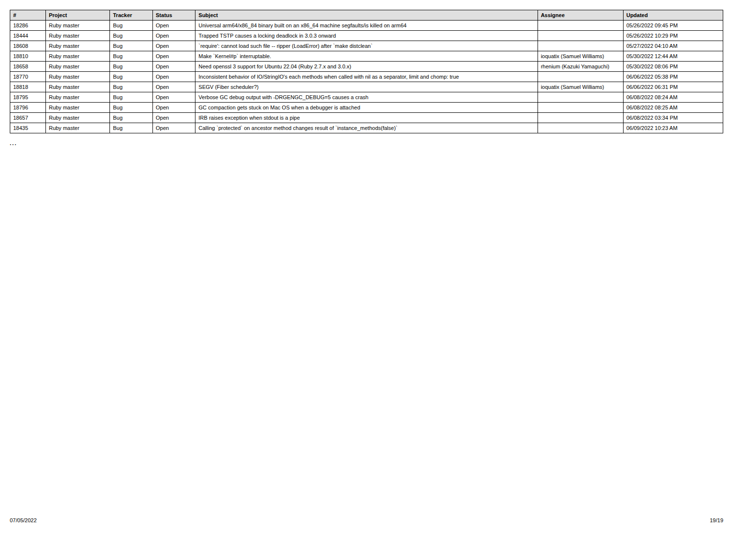| # | Project | Tracker | Status | Subject | Assignee | Updated |
| --- | --- | --- | --- | --- | --- | --- |
| 18286 | Ruby master | Bug | Open | Universal arm64/x86_84 binary built on an x86_64 machine segfaults/is killed on arm64 | | 05/26/2022 09:45 PM |
| 18444 | Ruby master | Bug | Open | Trapped TSTP causes a locking deadlock in 3.0.3 onward | | 05/26/2022 10:29 PM |
| 18608 | Ruby master | Bug | Open | `require': cannot load such file -- ripper (LoadError) after `make distclean` | | 05/27/2022 04:10 AM |
| 18810 | Ruby master | Bug | Open | Make `Kernel#p` interruptable. | ioquatix (Samuel Williams) | 05/30/2022 12:44 AM |
| 18658 | Ruby master | Bug | Open | Need openssl 3 support for Ubuntu 22.04 (Ruby 2.7.x and 3.0.x) | rhenium (Kazuki Yamaguchi) | 05/30/2022 08:06 PM |
| 18770 | Ruby master | Bug | Open | Inconsistent behavior of IO/StringIO's each methods when called with nil as a separator, limit and chomp: true | | 06/06/2022 05:38 PM |
| 18818 | Ruby master | Bug | Open | SEGV (Fiber scheduler?) | ioquatix (Samuel Williams) | 06/06/2022 06:31 PM |
| 18795 | Ruby master | Bug | Open | Verbose GC debug output with -DRGENGC_DEBUG=5 causes a crash | | 06/08/2022 08:24 AM |
| 18796 | Ruby master | Bug | Open | GC compaction gets stuck on Mac OS when a debugger is attached | | 06/08/2022 08:25 AM |
| 18657 | Ruby master | Bug | Open | IRB raises exception when stdout is a pipe | | 06/08/2022 03:34 PM |
| 18435 | Ruby master | Bug | Open | Calling `protected` on ancestor method changes result of `instance_methods(false)` | | 06/09/2022 10:23 AM |
...
07/05/2022 19/19